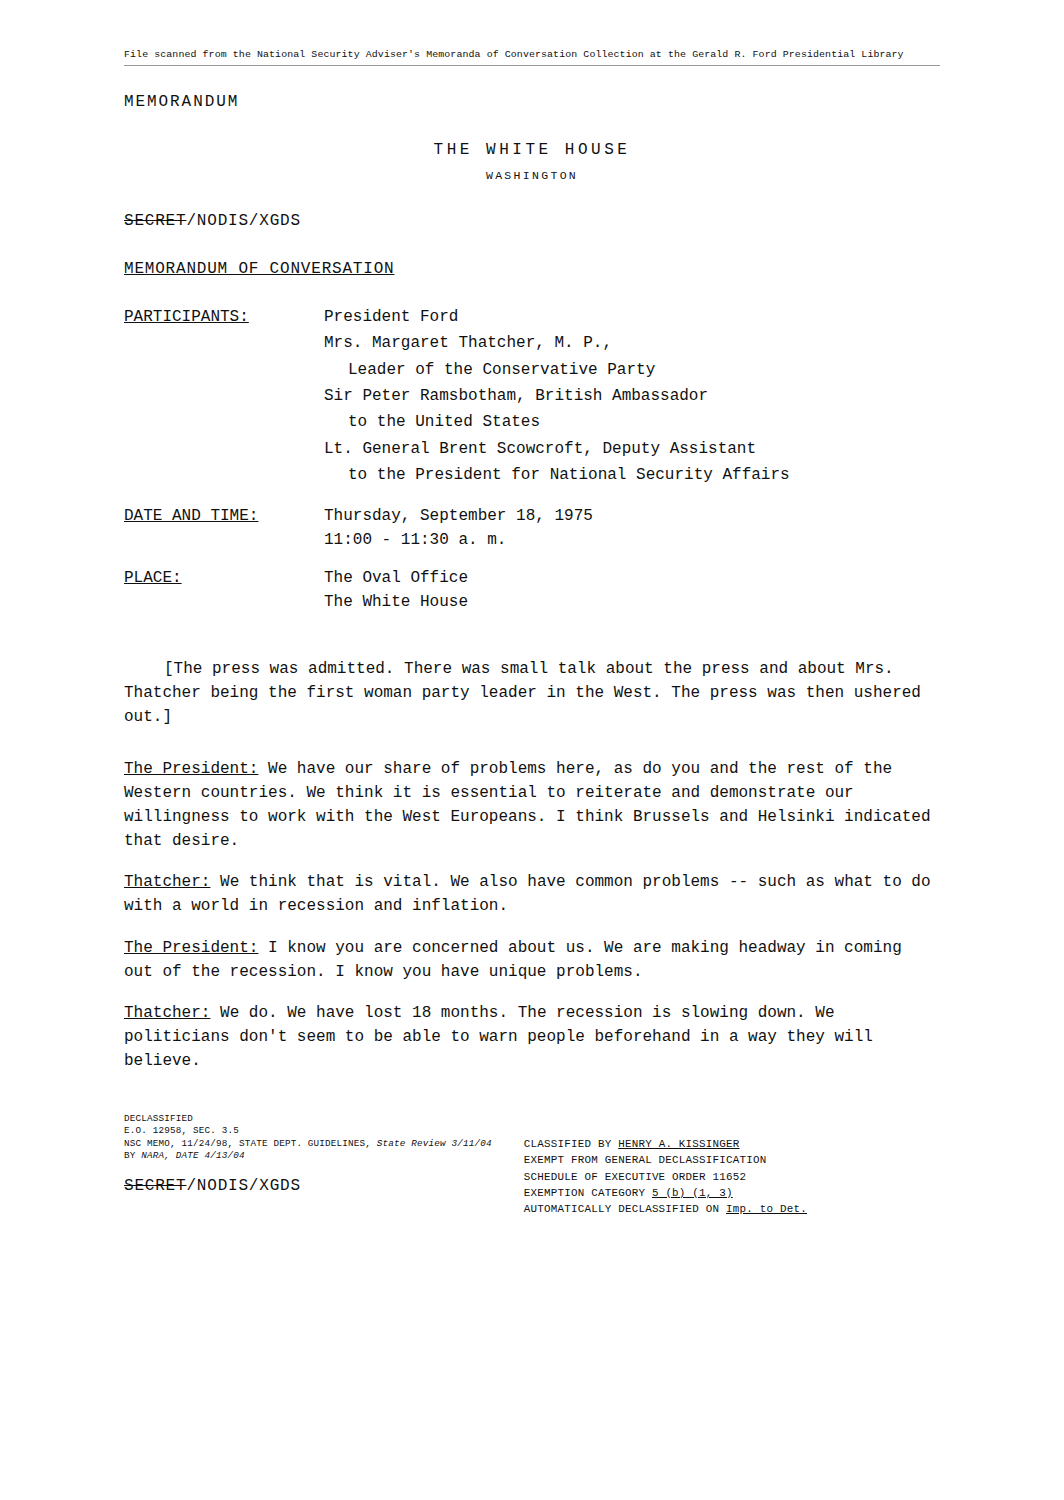File scanned from the National Security Adviser's Memoranda of Conversation Collection at the Gerald R. Ford Presidential Library
MEMORANDUM
THE WHITE HOUSE WASHINGTON
SECRET/NODIS/XGDS
MEMORANDUM OF CONVERSATION
| PARTICIPANTS: | President Ford Mrs. Margaret Thatcher, M. P., Leader of the Conservative Party Sir Peter Ramsbotham, British Ambassador to the United States Lt. General Brent Scowcroft, Deputy Assistant to the President for National Security Affairs |
| DATE AND TIME: | Thursday, September 18, 1975 11:00 - 11:30 a. m. |
| PLACE: | The Oval Office The White House |
[The press was admitted. There was small talk about the press and about Mrs. Thatcher being the first woman party leader in the West. The press was then ushered out.]
The President: We have our share of problems here, as do you and the rest of the Western countries. We think it is essential to reiterate and demonstrate our willingness to work with the West Europeans. I think Brussels and Helsinki indicated that desire.
Thatcher: We think that is vital. We also have common problems -- such as what to do with a world in recession and inflation.
The President: I know you are concerned about us. We are making headway in coming out of the recession. I know you have unique problems.
Thatcher: We do. We have lost 18 months. The recession is slowing down. We politicians don't seem to be able to warn people beforehand in a way they will believe.
DECLASSIFIED
E.O. 12958, SEC. 3.5
NSC MEMO, 11/24/98, STATE DEPT. GUIDELINES, State Review 3/11/04
BY NARA, DATE 4/13/04
SECRET/NODIS/XGDS
CLASSIFIED BY HENRY A. KISSINGER EXEMPT FROM GENERAL DECLASSIFICATION SCHEDULE OF EXECUTIVE ORDER 11652 EXEMPTION CATEGORY 5 (b) (1, 3) AUTOMATICALLY DECLASSIFIED ON Imp. to Det.